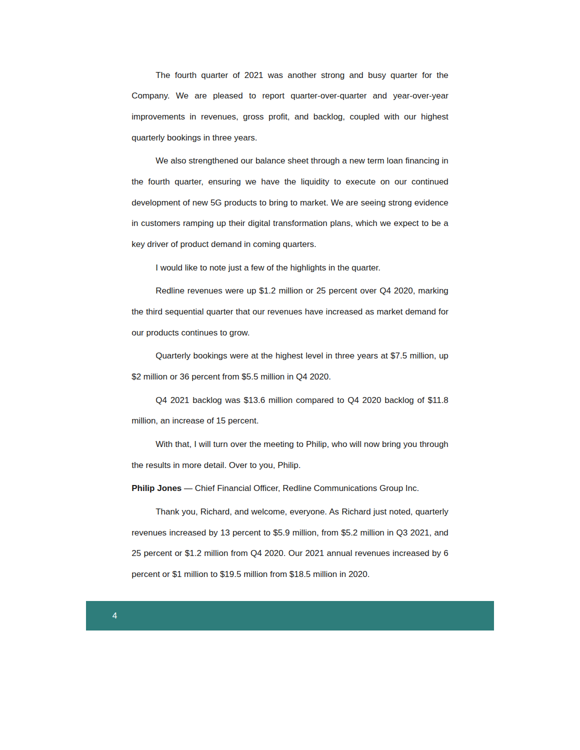The fourth quarter of 2021 was another strong and busy quarter for the Company. We are pleased to report quarter-over-quarter and year-over-year improvements in revenues, gross profit, and backlog, coupled with our highest quarterly bookings in three years.
We also strengthened our balance sheet through a new term loan financing in the fourth quarter, ensuring we have the liquidity to execute on our continued development of new 5G products to bring to market. We are seeing strong evidence in customers ramping up their digital transformation plans, which we expect to be a key driver of product demand in coming quarters.
I would like to note just a few of the highlights in the quarter.
Redline revenues were up $1.2 million or 25 percent over Q4 2020, marking the third sequential quarter that our revenues have increased as market demand for our products continues to grow.
Quarterly bookings were at the highest level in three years at $7.5 million, up $2 million or 36 percent from $5.5 million in Q4 2020.
Q4 2021 backlog was $13.6 million compared to Q4 2020 backlog of $11.8 million, an increase of 15 percent.
With that, I will turn over the meeting to Philip, who will now bring you through the results in more detail. Over to you, Philip.
Philip Jones — Chief Financial Officer, Redline Communications Group Inc.
Thank you, Richard, and welcome, everyone. As Richard just noted, quarterly revenues increased by 13 percent to $5.9 million, from $5.2 million in Q3 2021, and 25 percent or $1.2 million from Q4 2020. Our 2021 annual revenues increased by 6 percent or $1 million to $19.5 million from $18.5 million in 2020.
4